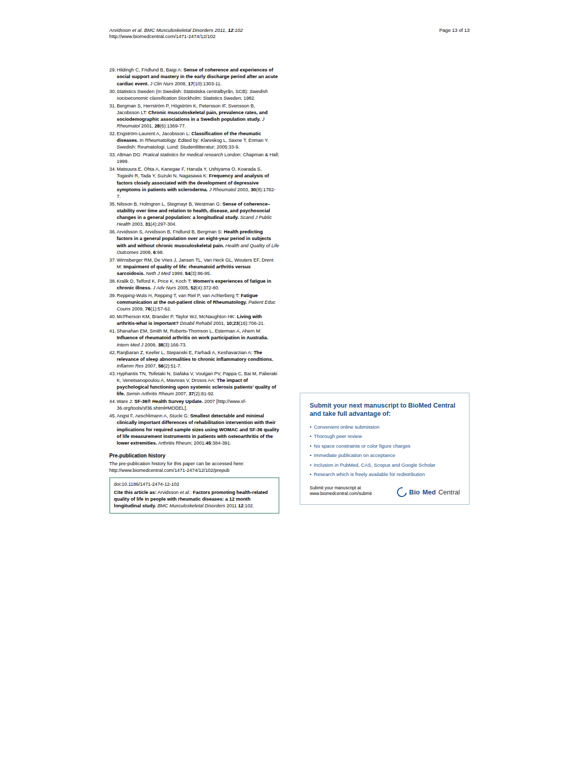Arvidsson et al. BMC Musculoskeletal Disorders 2011, 12:102
http://www.biomedcentral.com/1471-2474/12/102
Page 13 of 13
Hildingh C, Fridlund B, Baigi A: Sense of coherence and experiences of social support and mastery in the early discharge period after an acute cardiac event. J Clin Nurs 2008, 17(10):1303-11.
Statistics Sweden (In Swedish: Statistiska centralbyrån, SCB): Swedish socioeconomic classification Stockholm: Statistics Sweden; 1982.
Bergman S, Herrström P, Högström K, Petersson IF, Svensson B, Jacobsson LT: Chronic musculoskeletal pain, prevalence rates, and sociodemographic associations in a Swedish population study. J Rheumatol 2001, 28(6):1369-77.
Engström-Laurent A, Jacobsson L: Classification of the rheumatic diseases. In Rheumatology. Edited by: Klareskog L, Saxne T, Enman Y. Swedish: Reumatologi. Lund: Studentlitteratur; 2005:33-9.
Altman DG: Pratical statistics for medical research London: Chapman & Hall; 1999.
Matsuura E, Ohta A, Kanegae F, Haruda Y, Ushiyama O, Koarada S, Togashi R, Tada Y, Suzuki N, Nagasawa K: Frequency and analysis of factors closely associated with the development of depressive symptoms in patients with scleroderma. J Rheumatol 2003, 30(8):1782-7.
Nilsson B, Holmgren L, Stegmayr B, Westman G: Sense of coherence–stability over time and relation to health, disease, and psychosocial changes in a general population: a longitudinal study. Scand J Public Health 2003, 31(4):297-304.
Arvidsson S, Arvidsson B, Fridlund B, Bergman S: Health predicting factors in a general population over an eight-year period in subjects with and without chronic musculoskeletal pain. Health and Quality of Life Outcomes 2008, 6:98.
Wirnsberger RM, De Vries J, Jansen TL, Van Heck GL, Wouters EF, Drent M: Impairment of quality of life: rheumatoid arthritis versus sarcoidosis. Neth J Med 1999, 54(3):86-95.
Kralik D, Telford K, Price K, Koch T: Women’s experiences of fatigue in chronic illness. J Adv Nurs 2005, 52(4):372-80.
Repping-Wuts H, Repping T, van Riel P, van Achterberg T: Fatigue communication at the out-patient clinic of Rheumatology. Patient Educ Couns 2009, 76(1):57-62.
McPherson KM, Brander P, Taylor WJ, McNaughton HK: Living with arthritis-what is important? Disabil Rehabil 2001, 10;23(16):706-21.
Shanahan EM, Smith M, Roberts-Thomson L, Esterman A, Ahern M: Influence of rheumatoid arthritis on work participation in Australia. Intern Med J 2008, 38(3):166-73.
Ranjbaran Z, Keefer L, Stepanski E, Farhadi A, Keshavarzian A: The relevance of sleep abnormalities to chronic inflammatory conditions. Inflamm Res 2007, 56(2):51-7.
Hyphantis TN, Tsifetaki N, Siafaka V, Voulgari PV, Pappa C, Bai M, Palieraki K, Venetsanopoulou A, Mavreas V, Drosos AA: The impact of psychological functioning upon systemic sclerosis patients’ quality of life. Semin Arthritis Rheum 2007, 37(2):81-92.
Ware J: SF-36® Health Survey Update. 2007 [http://www.sf-36.org/tools/sf36.shtml#MODEL].
Angst F, Aeschlimann A, Stucki G: Smallest detectable and minimal clinically important differences of rehabilitation intervention with their implications for required sample sizes using WOMAC and SF-36 quality of life measurement instruments in patients with osteoarthritis of the lower extremities. Arthritis Rheum; 2001:45:384-391.
Pre-publication history
The pre-publication history for this paper can be accessed here:
http://www.biomedcentral.com/1471-2474/12/102/prepub
doi:10.1186/1471-2474-12-102
Cite this article as: Arvidsson et al.: Factors promoting health-related quality of life in people with rheumatic diseases: a 12 month longitudinal study. BMC Musculoskeletal Disorders 2011 12:102.
Submit your next manuscript to BioMed Central
and take full advantage of:
Convenient online submission
Thorough peer review
No space constraints or color figure charges
Immediate publication on acceptance
Inclusion in PubMed, CAS, Scopus and Google Scholar
Research which is freely available for redistribution
Submit your manuscript at
www.biomedcentral.com/submit
Bio Med Central